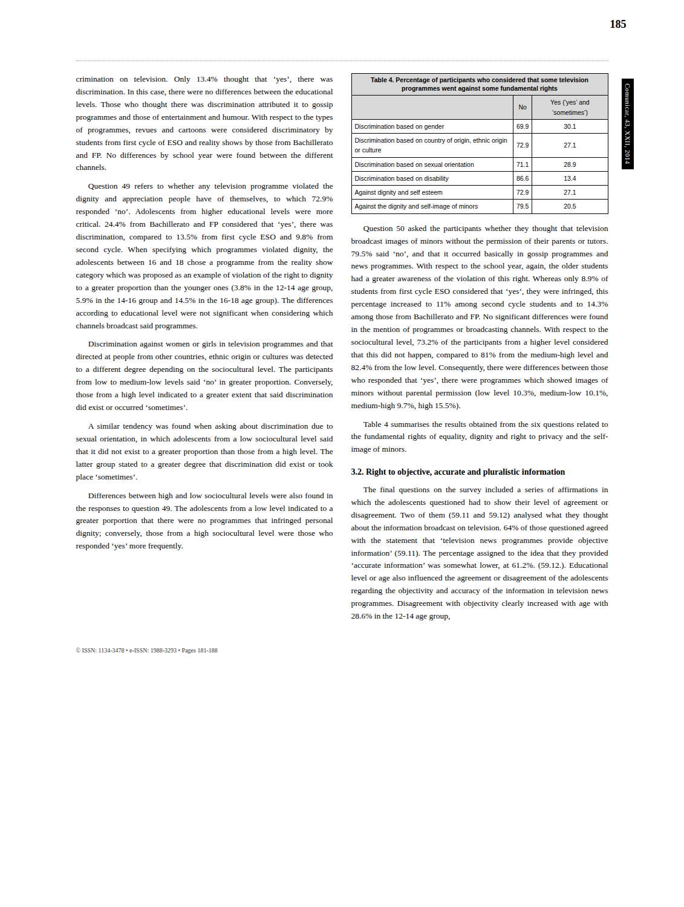185
Comunicar, 43, XXII, 2014
crimination on television. Only 13.4% thought that ‘yes’, there was discrimination. In this case, there were no differences between the educational levels. Those who thought there was discrimination attributed it to gossip programmes and those of entertainment and humour. With respect to the types of programmes, revues and cartoons were considered discriminatory by students from first cycle of ESO and reality shows by those from Bachillerato and FP. No differences by school year were found between the different channels.
Question 49 refers to whether any television programme violated the dignity and appreciation people have of themselves, to which 72.9% responded ‘no’. Adolescents from higher educational levels were more critical. 24.4% from Bachillerato and FP considered that ‘yes’, there was discrimination, compared to 13.5% from first cycle ESO and 9.8% from second cycle. When specifying which programmes violated dignity, the adolescents between 16 and 18 chose a programme from the reality show category which was proposed as an example of violation of the right to dignity to a greater proportion than the younger ones (3.8% in the 12-14 age group, 5.9% in the 14-16 group and 14.5% in the 16-18 age group). The differences according to educational level were not significant when considering which channels broadcast said programmes.
Discrimination against women or girls in television programmes and that directed at people from other countries, ethnic origin or cultures was detected to a different degree depending on the sociocultural level. The participants from low to medium-low levels said ‘no’ in greater proportion. Conversely, those from a high level indicated to a greater extent that said discrimination did exist or occurred ‘sometimes’.
A similar tendency was found when asking about discrimination due to sexual orientation, in which adolescents from a low sociocultural level said that it did not exist to a greater proportion than those from a high level. The latter group stated to a greater degree that discrimination did exist or took place ‘sometimes’.
Differences between high and low sociocultural levels were also found in the responses to question 49. The adolescents from a low level indicated to a greater porportion that there were no programmes that infringed personal dignity; conversely, those from a high sociocultural level were those who responded ‘yes’ more frequently.
Table 4. Percentage of participants who considered that some television programmes went against some fundamental rights
| | No | Yes (‘yes’ and ‘sometimes’) |
| --- | --- | --- |
| Discrimination based on gender | 69.9 | 30.1 |
| Discrimination based on country of origin, ethnic origin or culture | 72.9 | 27.1 |
| Discrimination based on sexual orientation | 71.1 | 28.9 |
| Discrimination based on disability | 86.6 | 13.4 |
| Against dignity and self esteem | 72.9 | 27.1 |
| Against the dignity and self-image of minors | 79.5 | 20.5 |
Question 50 asked the participants whether they thought that television broadcast images of minors without the permission of their parents or tutors. 79.5% said ‘no’, and that it occurred basically in gossip programmes and news programmes. With respect to the school year, again, the older students had a greater awareness of the violation of this right. Whereas only 8.9% of students from first cycle ESO considered that ‘yes’, they were infringed, this percentage increased to 11% among second cycle students and to 14.3% among those from Bachillerato and FP. No significant differences were found in the mention of programmes or broadcasting channels. With respect to the sociocultural level, 73.2% of the participants from a higher level considered that this did not happen, compared to 81% from the medium-high level and 82.4% from the low level. Consequently, there were differences between those who responded that ‘yes’, there were programmes which showed images of minors without parental permission (low level 10.3%, medium-low 10.1%, medium-high 9.7%, high 15.5%).
Table 4 summarises the results obtained from the six questions related to the fundamental rights of equality, dignity and right to privacy and the self-image of minors.
3.2. Right to objective, accurate and pluralistic information
The final questions on the survey included a series of affirmations in which the adolescents questioned had to show their level of agreement or disagreement. Two of them (59.11 and 59.12) analysed what they thought about the information broadcast on television. 64% of those questioned agreed with the statement that ‘television news programmes provide objective information’ (59.11). The percentage assigned to the idea that they provided ‘accurate information’ was somewhat lower, at 61.2%. (59.12.). Educational level or age also influenced the agreement or disagreement of the adolescents regarding the objectivity and accuracy of the information in television news programmes. Disagreement with objectivity clearly increased with age with 28.6% in the 12-14 age group,
© ISSN: 1134-3478 • e-ISSN: 1988-3293 • Pages 181-188